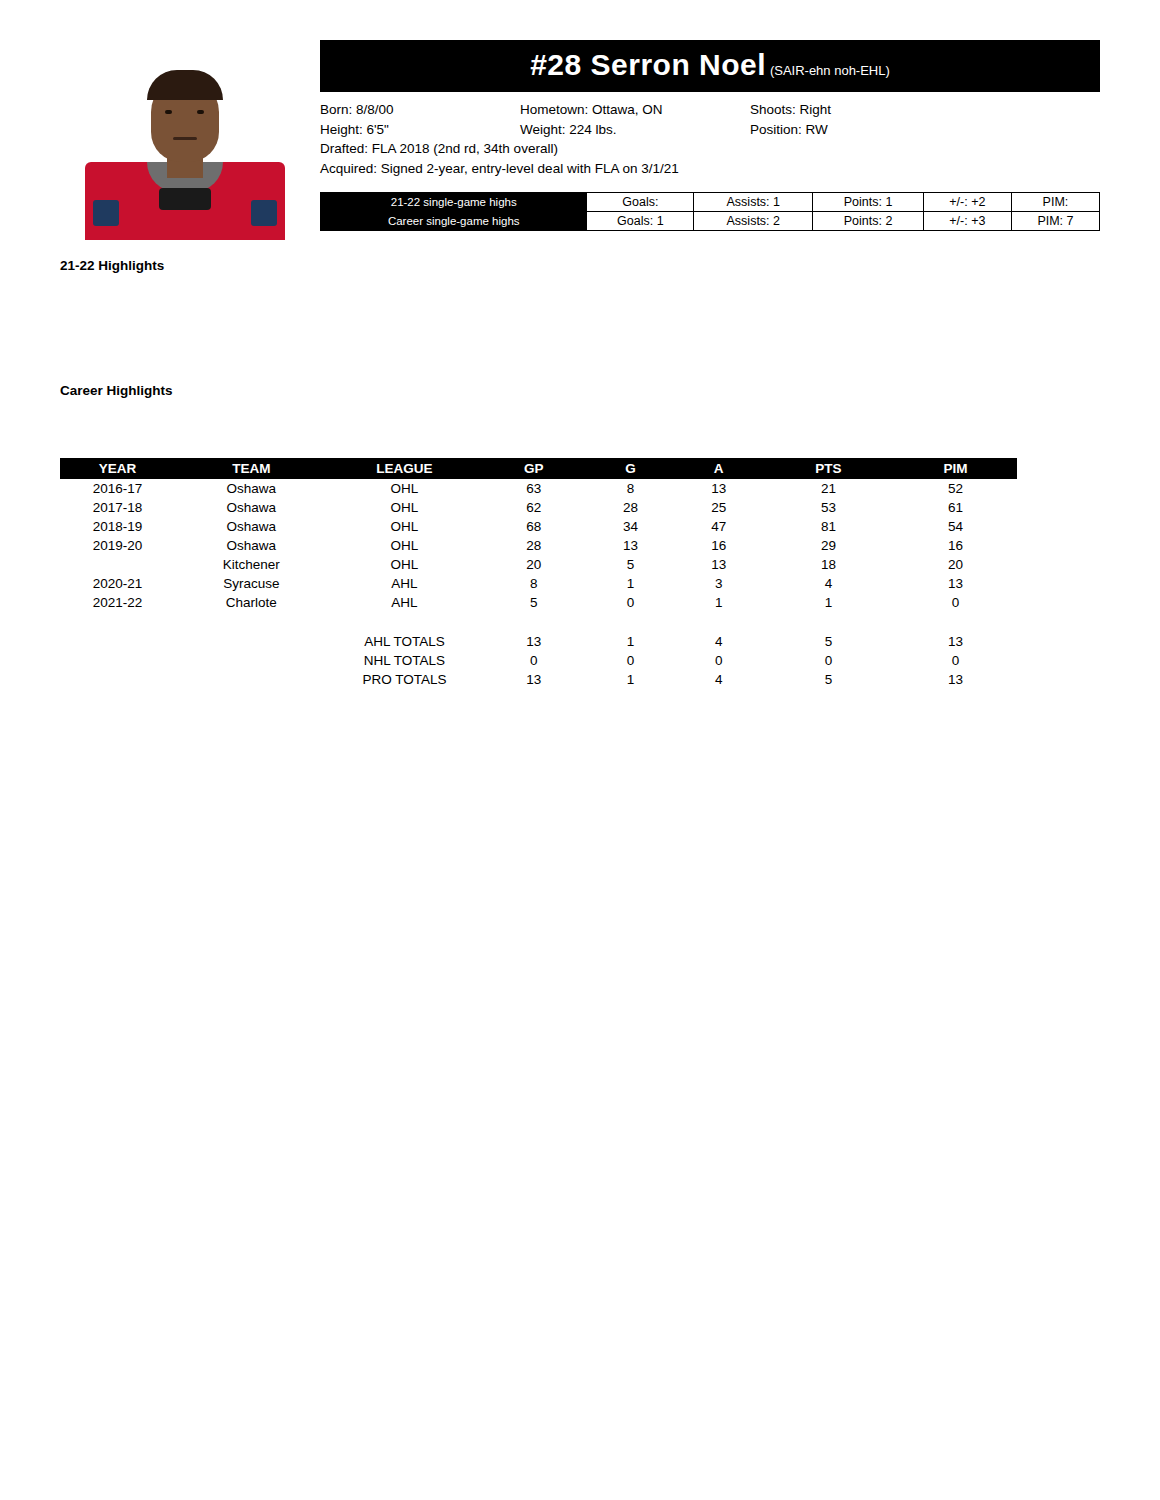21-22 Highlights
#28 Serron Noel (SAIR-ehn noh-EHL)
Born: 8/8/00
Hometown: Ottawa, ON
Shoots: Right
Height: 6'5"
Weight: 224 lbs.
Position: RW
Drafted: FLA 2018 (2nd rd, 34th overall)
Acquired: Signed 2-year, entry-level deal with FLA on 3/1/21
| 21-22 single-game highs | Goals: | Assists: 1 | Points: 1 | +/-: +2 | PIM: |
| Career single-game highs | Goals: 1 | Assists: 2 | Points: 2 | +/-: +3 | PIM: 7 |
Career Highlights
| YEAR | TEAM | LEAGUE | GP | G | A | PTS | PIM |
| --- | --- | --- | --- | --- | --- | --- | --- |
| 2016-17 | Oshawa | OHL | 63 | 8 | 13 | 21 | 52 |
| 2017-18 | Oshawa | OHL | 62 | 28 | 25 | 53 | 61 |
| 2018-19 | Oshawa | OHL | 68 | 34 | 47 | 81 | 54 |
| 2019-20 | Oshawa | OHL | 28 | 13 | 16 | 29 | 16 |
| | Kitchener | OHL | 20 | 5 | 13 | 18 | 20 |
| 2020-21 | Syracuse | AHL | 8 | 1 | 3 | 4 | 13 |
| 2021-22 | Charlote | AHL | 5 | 0 | 1 | 1 | 0 |
| | | AHL TOTALS | 13 | 1 | 4 | 5 | 13 |
| | | NHL TOTALS | 0 | 0 | 0 | 0 | 0 |
| | | PRO TOTALS | 13 | 1 | 4 | 5 | 13 |